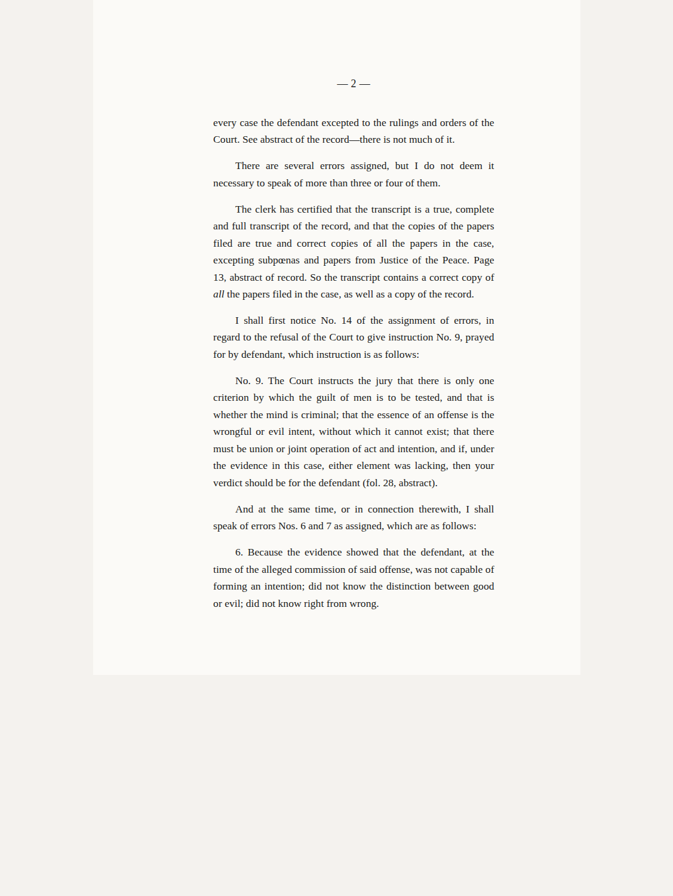— 2 —
every case the defendant excepted to the rulings and orders of the Court. See abstract of the record—there is not much of it.
There are several errors assigned, but I do not deem it necessary to speak of more than three or four of them.
The clerk has certified that the transcript is a true, complete and full transcript of the record, and that the copies of the papers filed are true and correct copies of all the papers in the case, excepting subpœnas and papers from Justice of the Peace. Page 13, abstract of record. So the transcript contains a correct copy of all the papers filed in the case, as well as a copy of the record.
I shall first notice No. 14 of the assignment of errors, in regard to the refusal of the Court to give instruction No. 9, prayed for by defendant, which instruction is as follows:
No. 9. The Court instructs the jury that there is only one criterion by which the guilt of men is to be tested, and that is whether the mind is criminal; that the essence of an offense is the wrongful or evil intent, without which it cannot exist; that there must be union or joint operation of act and intention, and if, under the evidence in this case, either element was lacking, then your verdict should be for the defendant (fol. 28, abstract).
And at the same time, or in connection therewith, I shall speak of errors Nos. 6 and 7 as assigned, which are as follows:
6. Because the evidence showed that the defendant, at the time of the alleged commission of said offense, was not capable of forming an intention; did not know the distinction between good or evil; did not know right from wrong.